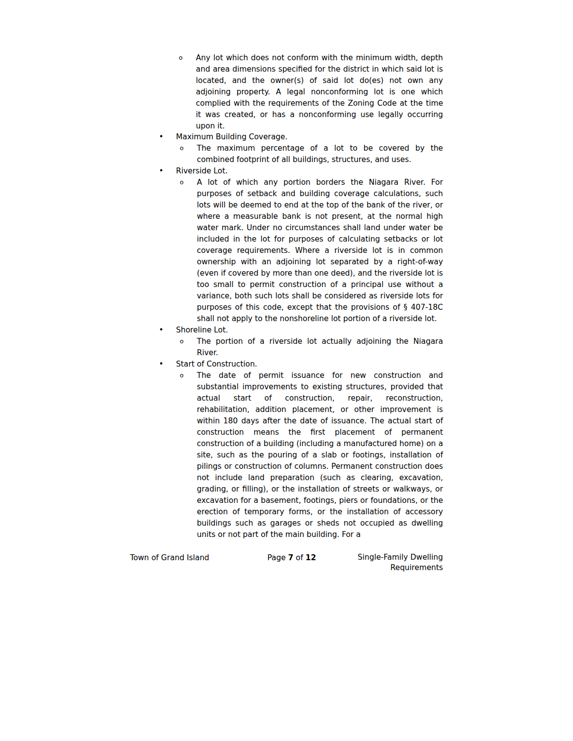Any lot which does not conform with the minimum width, depth and area dimensions specified for the district in which said lot is located, and the owner(s) of said lot do(es) not own any adjoining property. A legal nonconforming lot is one which complied with the requirements of the Zoning Code at the time it was created, or has a nonconforming use legally occurring upon it.
Maximum Building Coverage.
The maximum percentage of a lot to be covered by the combined footprint of all buildings, structures, and uses.
Riverside Lot.
A lot of which any portion borders the Niagara River. For purposes of setback and building coverage calculations, such lots will be deemed to end at the top of the bank of the river, or where a measurable bank is not present, at the normal high water mark. Under no circumstances shall land under water be included in the lot for purposes of calculating setbacks or lot coverage requirements. Where a riverside lot is in common ownership with an adjoining lot separated by a right-of-way (even if covered by more than one deed), and the riverside lot is too small to permit construction of a principal use without a variance, both such lots shall be considered as riverside lots for purposes of this code, except that the provisions of § 407-18C shall not apply to the nonshoreline lot portion of a riverside lot.
Shoreline Lot.
The portion of a riverside lot actually adjoining the Niagara River.
Start of Construction.
The date of permit issuance for new construction and substantial improvements to existing structures, provided that actual start of construction, repair, reconstruction, rehabilitation, addition placement, or other improvement is within 180 days after the date of issuance. The actual start of construction means the first placement of permanent construction of a building (including a manufactured home) on a site, such as the pouring of a slab or footings, installation of pilings or construction of columns. Permanent construction does not include land preparation (such as clearing, excavation, grading, or filling), or the installation of streets or walkways, or excavation for a basement, footings, piers or foundations, or the erection of temporary forms, or the installation of accessory buildings such as garages or sheds not occupied as dwelling units or not part of the main building. For a
Town of Grand Island
Page 7 of 12
Single-Family Dwelling
Requirements